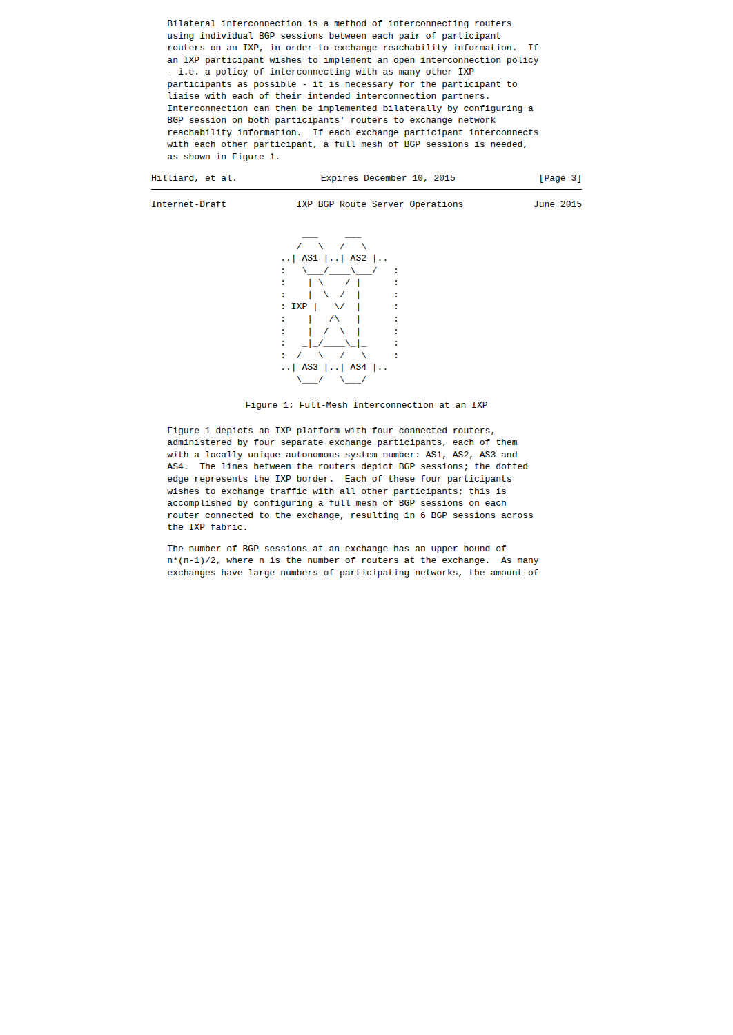Bilateral interconnection is a method of interconnecting routers using individual BGP sessions between each pair of participant routers on an IXP, in order to exchange reachability information. If an IXP participant wishes to implement an open interconnection policy - i.e. a policy of interconnecting with as many other IXP participants as possible - it is necessary for the participant to liaise with each of their intended interconnection partners. Interconnection can then be implemented bilaterally by configuring a BGP session on both participants' routers to exchange network reachability information. If each exchange participant interconnects with each other participant, a full mesh of BGP sessions is needed, as shown in Figure 1.
Hilliard, et al. Expires December 10, 2015 [Page 3]
Internet-Draft IXP BGP Route Server Operations June 2015
                            ___     ___
                           /   \   /   \
                        ..| AS1 |..| AS2 |..
                        :   \___/____\___/   :
                        :    | \    / |      :
                        :    |  \  /  |      :
                        : IXP |   \/  |      :
                        :    |   /\   |      :
                        :    |  /  \  |      :
                        :   _|_/____\_|_     :
                        :  /   \   /   \     :
                        ..| AS3 |..| AS4 |..
                           \___/   \___/
Figure 1: Full-Mesh Interconnection at an IXP
Figure 1 depicts an IXP platform with four connected routers, administered by four separate exchange participants, each of them with a locally unique autonomous system number: AS1, AS2, AS3 and AS4. The lines between the routers depict BGP sessions; the dotted edge represents the IXP border. Each of these four participants wishes to exchange traffic with all other participants; this is accomplished by configuring a full mesh of BGP sessions on each router connected to the exchange, resulting in 6 BGP sessions across the IXP fabric.
The number of BGP sessions at an exchange has an upper bound of n*(n-1)/2, where n is the number of routers at the exchange. As many exchanges have large numbers of participating networks, the amount of